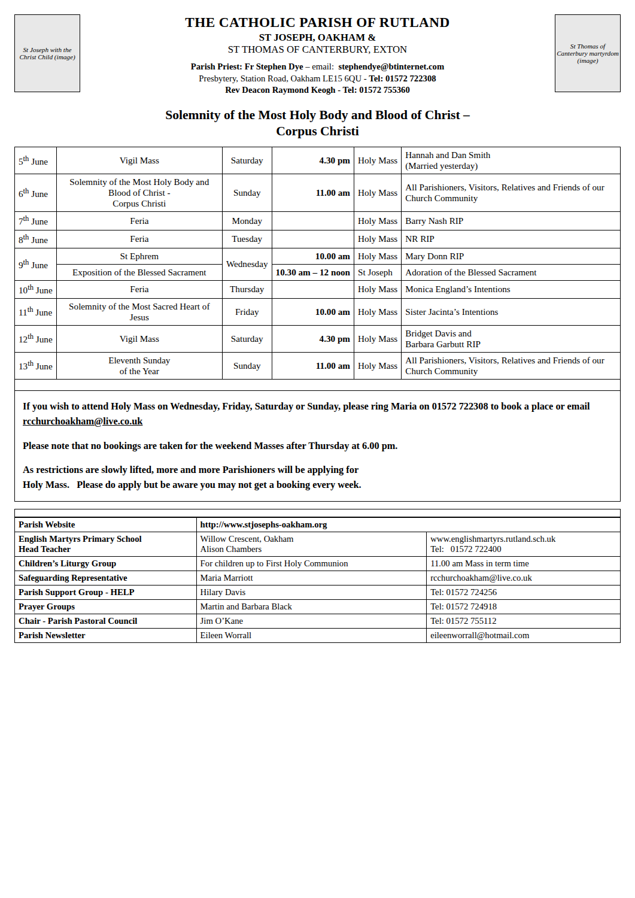St Joseph with the Christ Child (image)
THE CATHOLIC PARISH OF RUTLAND
ST JOSEPH, OAKHAM &
ST THOMAS OF CANTERBURY, EXTON
Parish Priest: Fr Stephen Dye – email: stephendye@btinternet.com
Presbytery, Station Road, Oakham LE15 6QU - Tel: 01572 722308
Rev Deacon Raymond Keogh - Tel: 01572 755360
St Thomas of Canterbury martyrdom (image)
Solemnity of the Most Holy Body and Blood of Christ –
Corpus Christi
| 5 th June | Vigil Mass | Saturday | 4.30 pm | Holy Mass | Hannah and Dan Smith (Married yesterday) |
| 6 th June | Solemnity of the Most Holy Body and Blood of Christ - Corpus Christi | Sunday | 11.00 am | Holy Mass | All Parishioners, Visitors, Relatives and Friends of our Church Community |
| 7 th June | Feria | Monday | | Holy Mass | Barry Nash RIP |
| 8 th June | Feria | Tuesday | | Holy Mass | NR RIP |
| 9 th June | St Ephrem | Wednesday | 10.00 am | Holy Mass | Mary Donn RIP |
| Exposition of the Blessed Sacrament | 10.30 am – 12 noon | St Joseph | Adoration of the Blessed Sacrament |
| 10 th June | Feria | Thursday | | Holy Mass | Monica England’s Intentions |
| 11 th June | Solemnity of the Most Sacred Heart of Jesus | Friday | 10.00 am | Holy Mass | Sister Jacinta’s Intentions |
| 12 th June | Vigil Mass | Saturday | 4.30 pm | Holy Mass | Bridget Davis and Barbara Garbutt RIP |
| 13 th June | Eleventh Sunday of the Year | Sunday | 11.00 am | Holy Mass | All Parishioners, Visitors, Relatives and Friends of our Church Community |
If you wish to attend Holy Mass on Wednesday, Friday, Saturday or Sunday, please ring Maria on 01572 722308 to book a place or email rcchurchoakham@live.co.uk
Please note that no bookings are taken for the weekend Masses after Thursday at 6.00 pm.
As restrictions are slowly lifted, more and more Parishioners will be applying for
Holy Mass. Please do apply but be aware you may not get a booking every week.
| Parish Website | http://www.stjosephs-oakham.org |
| English Martyrs Primary School Head Teacher | Willow Crescent, Oakham Alison Chambers | www.englishmartyrs.rutland.sch.uk Tel: 01572 722400 |
| Children’s Liturgy Group | For children up to First Holy Communion | 11.00 am Mass in term time |
| Safeguarding Representative | Maria Marriott | rcchurchoakham@live.co.uk |
| Parish Support Group - HELP | Hilary Davis | Tel: 01572 724256 |
| Prayer Groups | Martin and Barbara Black | Tel: 01572 724918 |
| Chair - Parish Pastoral Council | Jim O’Kane | Tel: 01572 755112 |
| Parish Newsletter | Eileen Worrall | eileenworrall@hotmail.com |